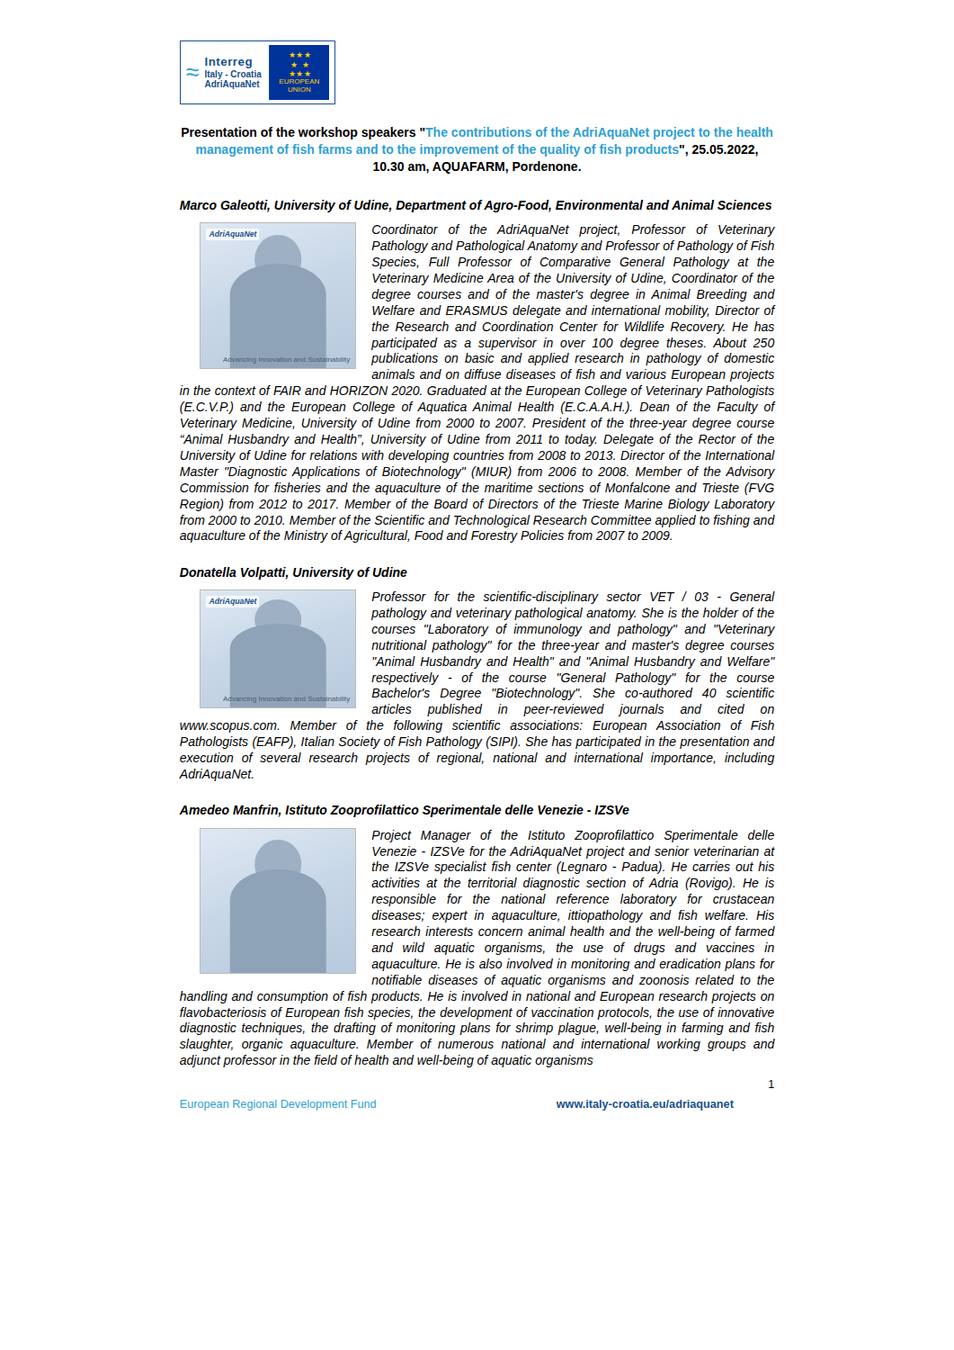≈
Interreg
Italy - Croatia
AdriAquaNet
★ ★ ★
★ ★
★ ★ ★ EUROPEAN UNION
Presentation of the workshop speakers "The contributions of the AdriAquaNet project to the health management of fish farms and to the improvement of the quality of fish products", 25.05.2022, 10.30 am, AQUAFARM, Pordenone.
Marco Galeotti, University of Udine, Department of Agro-Food, Environmental and Animal Sciences
AdriAquaNet
Advancing Innovation and Sustainability
Coordinator of the AdriAquaNet project, Professor of Veterinary Pathology and Pathological Anatomy and Professor of Pathology of Fish Species, Full Professor of Comparative General Pathology at the Veterinary Medicine Area of the University of Udine, Coordinator of the degree courses and of the master's degree in Animal Breeding and Welfare and ERASMUS delegate and international mobility, Director of the Research and Coordination Center for Wildlife Recovery. He has participated as a supervisor in over 100 degree theses. About 250 publications on basic and applied research in pathology of domestic animals and on diffuse diseases of fish and various European projects in the context of FAIR and HORIZON 2020. Graduated at the European College of Veterinary Pathologists (E.C.V.P.) and the European College of Aquatica Animal Health (E.C.A.A.H.). Dean of the Faculty of Veterinary Medicine, University of Udine from 2000 to 2007. President of the three-year degree course “Animal Husbandry and Health”, University of Udine from 2011 to today. Delegate of the Rector of the University of Udine for relations with developing countries from 2008 to 2013. Director of the International Master "Diagnostic Applications of Biotechnology" (MIUR) from 2006 to 2008. Member of the Advisory Commission for fisheries and the aquaculture of the maritime sections of Monfalcone and Trieste (FVG Region) from 2012 to 2017. Member of the Board of Directors of the Trieste Marine Biology Laboratory from 2000 to 2010. Member of the Scientific and Technological Research Committee applied to fishing and aquaculture of the Ministry of Agricultural, Food and Forestry Policies from 2007 to 2009.
Donatella Volpatti, University of Udine
AdriAquaNet
Advancing Innovation and Sustainability
Professor for the scientific-disciplinary sector VET / 03 - General pathology and veterinary pathological anatomy. She is the holder of the courses "Laboratory of immunology and pathology" and "Veterinary nutritional pathology" for the three-year and master's degree courses "Animal Husbandry and Health" and "Animal Husbandry and Welfare" respectively - of the course "General Pathology" for the course Bachelor's Degree "Biotechnology". She co-authored 40 scientific articles published in peer-reviewed journals and cited on www.scopus.com. Member of the following scientific associations: European Association of Fish Pathologists (EAFP), Italian Society of Fish Pathology (SIPI). She has participated in the presentation and execution of several research projects of regional, national and international importance, including AdriAquaNet.
Amedeo Manfrin, Istituto Zooprofilattico Sperimentale delle Venezie - IZSVe
Project Manager of the Istituto Zooprofilattico Sperimentale delle Venezie - IZSVe for the AdriAquaNet project and senior veterinarian at the IZSVe specialist fish center (Legnaro - Padua). He carries out his activities at the territorial diagnostic section of Adria (Rovigo). He is responsible for the national reference laboratory for crustacean diseases; expert in aquaculture, ittiopathology and fish welfare. His research interests concern animal health and the well-being of farmed and wild aquatic organisms, the use of drugs and vaccines in aquaculture. He is also involved in monitoring and eradication plans for notifiable diseases of aquatic organisms and zoonosis related to the handling and consumption of fish products. He is involved in national and European research projects on flavobacteriosis of European fish species, the development of vaccination protocols, the use of innovative diagnostic techniques, the drafting of monitoring plans for shrimp plague, well-being in farming and fish slaughter, organic aquaculture. Member of numerous national and international working groups and adjunct professor in the field of health and well-being of aquatic organisms
1 European Regional Development Fund www.italy-croatia.eu/adriaquanet